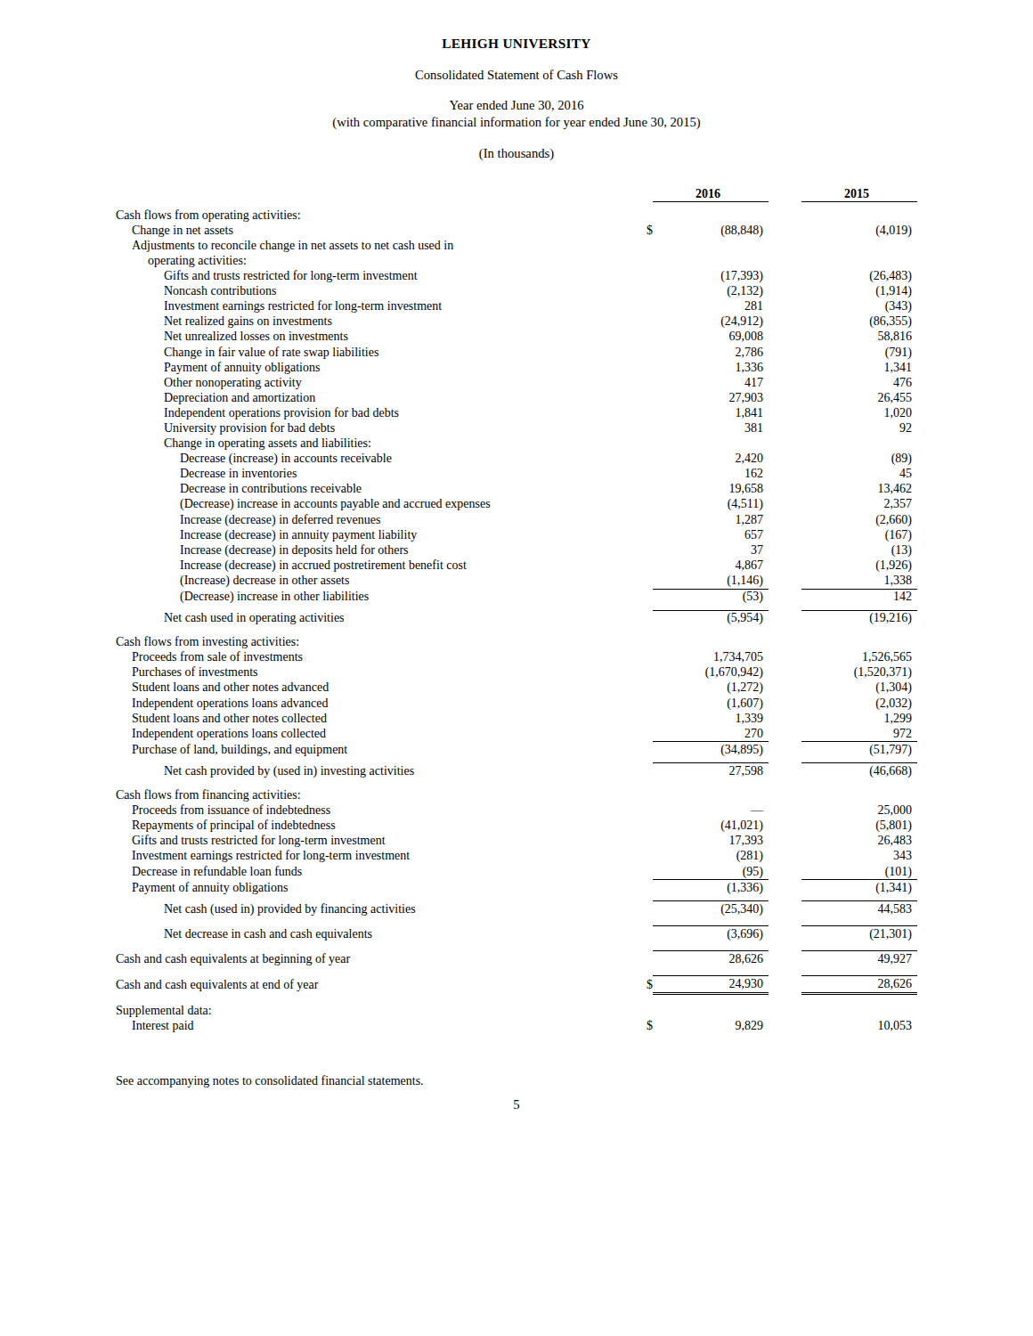LEHIGH UNIVERSITY
Consolidated Statement of Cash Flows
Year ended June 30, 2016
(with comparative financial information for year ended June 30, 2015)
(In thousands)
| | | 2016 | | 2015 |
| Cash flows from operating activities: | | | | |
| Change in net assets | $ | (88,848) | | (4,019) |
| Adjustments to reconcile change in net assets to net cash used in | | | | |
| operating activities: | | | | |
| Gifts and trusts restricted for long-term investment | | (17,393) | | (26,483) |
| Noncash contributions | | (2,132) | | (1,914) |
| Investment earnings restricted for long-term investment | | 281 | | (343) |
| Net realized gains on investments | | (24,912) | | (86,355) |
| Net unrealized losses on investments | | 69,008 | | 58,816 |
| Change in fair value of rate swap liabilities | | 2,786 | | (791) |
| Payment of annuity obligations | | 1,336 | | 1,341 |
| Other nonoperating activity | | 417 | | 476 |
| Depreciation and amortization | | 27,903 | | 26,455 |
| Independent operations provision for bad debts | | 1,841 | | 1,020 |
| University provision for bad debts | | 381 | | 92 |
| Change in operating assets and liabilities: | | | | |
| Decrease (increase) in accounts receivable | | 2,420 | | (89) |
| Decrease in inventories | | 162 | | 45 |
| Decrease in contributions receivable | | 19,658 | | 13,462 |
| (Decrease) increase in accounts payable and accrued expenses | | (4,511) | | 2,357 |
| Increase (decrease) in deferred revenues | | 1,287 | | (2,660) |
| Increase (decrease) in annuity payment liability | | 657 | | (167) |
| Increase (decrease) in deposits held for others | | 37 | | (13) |
| Increase (decrease) in accrued postretirement benefit cost | | 4,867 | | (1,926) |
| (Increase) decrease in other assets | | (1,146) | | 1,338 |
| (Decrease) increase in other liabilities | | (53) | | 142 |
| Net cash used in operating activities | | (5,954) | | (19,216) |
| Cash flows from investing activities: | | | | |
| Proceeds from sale of investments | | 1,734,705 | | 1,526,565 |
| Purchases of investments | | (1,670,942) | | (1,520,371) |
| Student loans and other notes advanced | | (1,272) | | (1,304) |
| Independent operations loans advanced | | (1,607) | | (2,032) |
| Student loans and other notes collected | | 1,339 | | 1,299 |
| Independent operations loans collected | | 270 | | 972 |
| Purchase of land, buildings, and equipment | | (34,895) | | (51,797) |
| Net cash provided by (used in) investing activities | | 27,598 | | (46,668) |
| Cash flows from financing activities: | | | | |
| Proceeds from issuance of indebtedness | | — | | 25,000 |
| Repayments of principal of indebtedness | | (41,021) | | (5,801) |
| Gifts and trusts restricted for long-term investment | | 17,393 | | 26,483 |
| Investment earnings restricted for long-term investment | | (281) | | 343 |
| Decrease in refundable loan funds | | (95) | | (101) |
| Payment of annuity obligations | | (1,336) | | (1,341) |
| Net cash (used in) provided by financing activities | | (25,340) | | 44,583 |
| Net decrease in cash and cash equivalents | | (3,696) | | (21,301) |
| Cash and cash equivalents at beginning of year | | 28,626 | | 49,927 |
| Cash and cash equivalents at end of year | $ | 24,930 | | 28,626 |
| Supplemental data: | | | | |
| Interest paid | $ | 9,829 | | 10,053 |
See accompanying notes to consolidated financial statements.
5